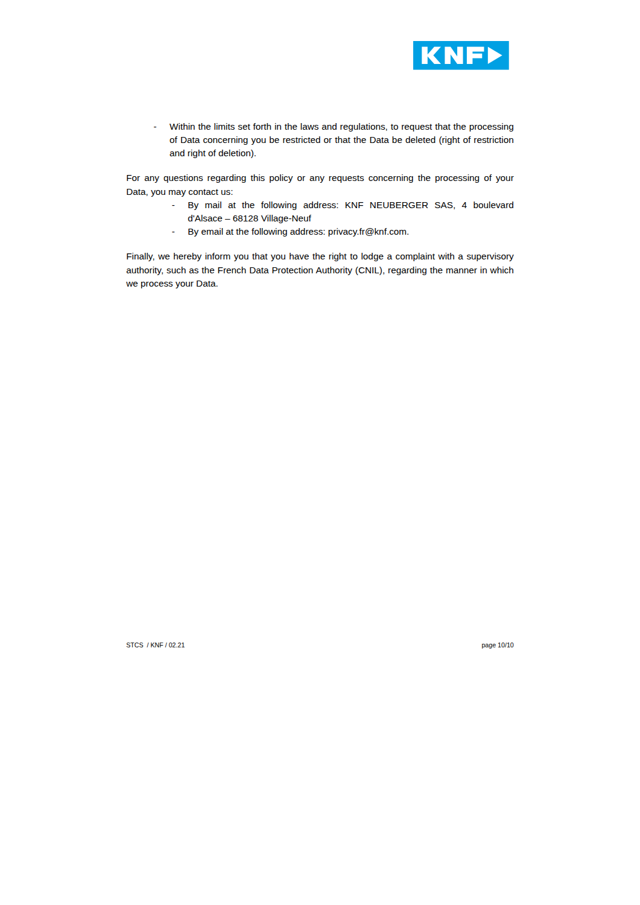- Within the limits set forth in the laws and regulations, to request that the processing of Data concerning you be restricted or that the Data be deleted (right of restriction and right of deletion).
For any questions regarding this policy or any requests concerning the processing of your Data, you may contact us:
- By mail at the following address: KNF NEUBERGER SAS, 4 boulevard d'Alsace – 68128 Village-Neuf
- By email at the following address: privacy.fr@knf.com.
Finally, we hereby inform you that you have the right to lodge a complaint with a supervisory authority, such as the French Data Protection Authority (CNIL), regarding the manner in which we process your Data.
STCS / KNF / 02.21 page 10/10